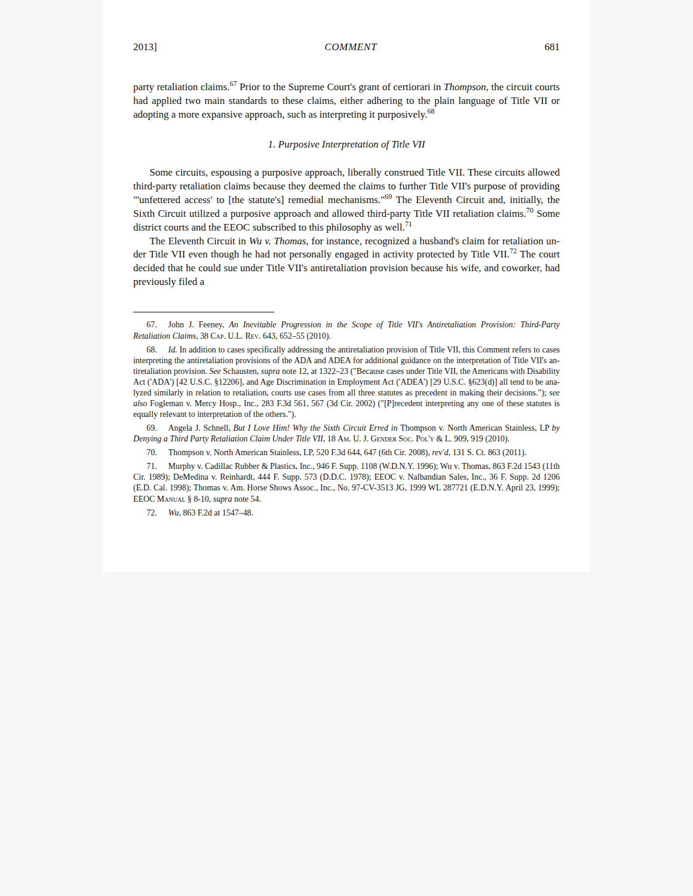2013] COMMENT 681
party retaliation claims.67 Prior to the Supreme Court's grant of certiorari in Thompson, the circuit courts had applied two main standards to these claims, either adhering to the plain language of Title VII or adopting a more expansive approach, such as interpreting it purposively.68
1. Purposive Interpretation of Title VII
Some circuits, espousing a purposive approach, liberally construed Title VII. These circuits allowed third-party retaliation claims because they deemed the claims to further Title VII's purpose of providing "'unfettered access' to [the statute's] remedial mechanisms."69 The Eleventh Circuit and, initially, the Sixth Circuit utilized a purposive approach and allowed third-party Title VII retaliation claims.70 Some district courts and the EEOC subscribed to this philosophy as well.71
The Eleventh Circuit in Wu v. Thomas, for instance, recognized a husband's claim for retaliation under Title VII even though he had not personally engaged in activity protected by Title VII.72 The court decided that he could sue under Title VII's antiretaliation provision because his wife, and coworker, had previously filed a
John J. Feeney, An Inevitable Progression in the Scope of Title VII's Antiretaliation Provision: Third-Party Retaliation Claims, 38 Cap. U.L. Rev. 643, 652–55 (2010).
Id. In addition to cases specifically addressing the antiretaliation provision of Title VII, this Comment refers to cases interpreting the antiretaliation provisions of the ADA and ADEA for additional guidance on the interpretation of Title VII's antiretaliation provision. See Schausten, supra note 12, at 1322–23 ("Because cases under Title VII, the Americans with Disability Act ('ADA') [42 U.S.C. §12206], and Age Discrimination in Employment Act ('ADEA') [29 U.S.C. §623(d)] all tend to be analyzed similarly in relation to retaliation, courts use cases from all three statutes as precedent in making their decisions."); see also Fogleman v. Mercy Hosp., Inc., 283 F.3d 561, 567 (3d Cir. 2002) ("[P]recedent interpreting any one of these statutes is equally relevant to interpretation of the others.").
Angela J. Schnell, But I Love Him! Why the Sixth Circuit Erred in Thompson v. North American Stainless, LP by Denying a Third Party Retaliation Claim Under Title VII, 18 Am. U. J. Gender Soc. Pol'y & L. 909, 919 (2010).
Thompson v. North American Stainless, LP, 520 F.3d 644, 647 (6th Cir. 2008), rev'd, 131 S. Ct. 863 (2011).
Murphy v. Cadillac Rubber & Plastics, Inc., 946 F. Supp. 1108 (W.D.N.Y. 1996); Wu v. Thomas, 863 F.2d 1543 (11th Cir. 1989); DeMedina v. Reinhardt, 444 F. Supp. 573 (D.D.C. 1978); EEOC v. Nalbandian Sales, Inc., 36 F. Supp. 2d 1206 (E.D. Cal. 1998); Thomas v. Am. Horse Shows Assoc., Inc., No. 97-CV-3513 JG, 1999 WL 287721 (E.D.N.Y. April 23, 1999); EEOC Manual § 8-10, supra note 54.
Wu, 863 F.2d at 1547–48.